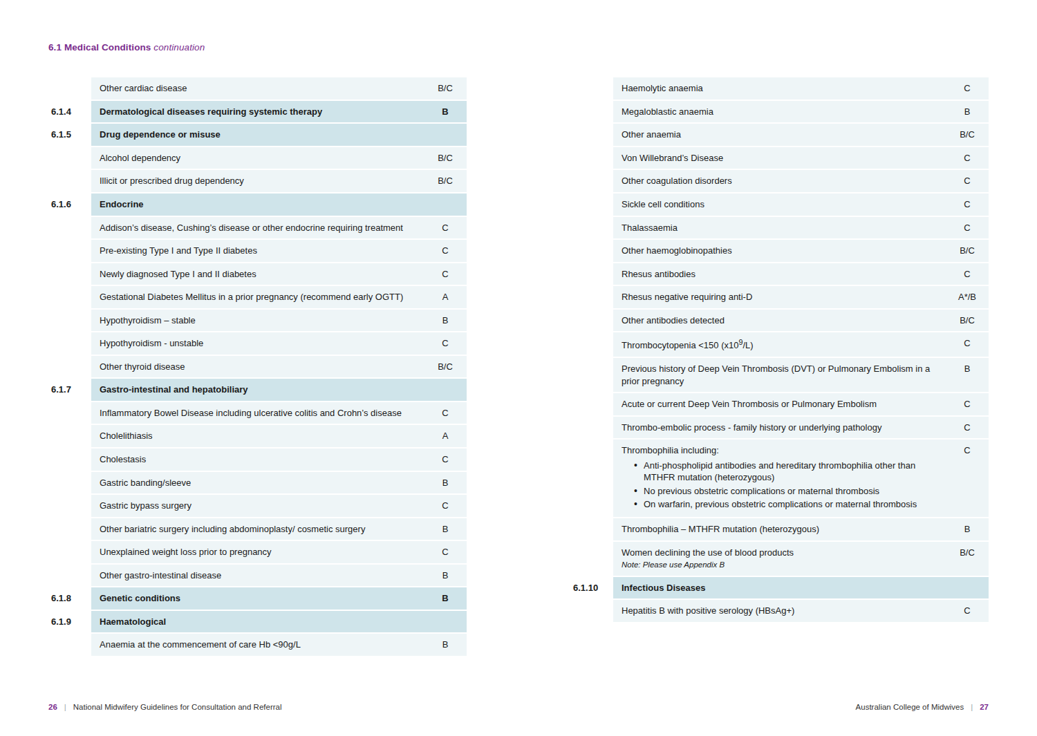6.1 Medical Conditions continuation
| | Other cardiac disease | B/C |
| 6.1.4 | Dermatological diseases requiring systemic therapy | B |
| 6.1.5 | Drug dependence or misuse | |
| | Alcohol dependency | B/C |
| | Illicit or prescribed drug dependency | B/C |
| 6.1.6 | Endocrine | |
| | Addison’s disease, Cushing’s disease or other endocrine requiring treatment | C |
| | Pre-existing Type I and Type II diabetes | C |
| | Newly diagnosed Type I and II diabetes | C |
| | Gestational Diabetes Mellitus in a prior pregnancy (recommend early OGTT) | A |
| | Hypothyroidism – stable | B |
| | Hypothyroidism - unstable | C |
| | Other thyroid disease | B/C |
| 6.1.7 | Gastro-intestinal and hepatobiliary | |
| | Inflammatory Bowel Disease including ulcerative colitis and Crohn’s disease | C |
| | Cholelithiasis | A |
| | Cholestasis | C |
| | Gastric banding/sleeve | B |
| | Gastric bypass surgery | C |
| | Other bariatric surgery including abdominoplasty/ cosmetic surgery | B |
| | Unexplained weight loss prior to pregnancy | C |
| | Other gastro-intestinal disease | B |
| 6.1.8 | Genetic conditions | B |
| 6.1.9 | Haematological | |
| | Anaemia at the commencement of care Hb <90g/L | B |
| | Haemolytic anaemia | C |
| | Megaloblastic anaemia | B |
| | Other anaemia | B/C |
| | Von Willebrand’s Disease | C |
| | Other coagulation disorders | C |
| | Sickle cell conditions | C |
| | Thalassaemia | C |
| | Other haemoglobinopathies | B/C |
| | Rhesus antibodies | C |
| | Rhesus negative requiring anti-D | A*/B |
| | Other antibodies detected | B/C |
| | Thrombocytopenia <150 (x10 9 /L) | C |
| | Previous history of Deep Vein Thrombosis (DVT) or Pulmonary Embolism in a prior pregnancy | B |
| | Acute or current Deep Vein Thrombosis or Pulmonary Embolism | C |
| | Thrombo-embolic process - family history or underlying pathology | C |
| | Thrombophilia including: Anti-phospholipid antibodies and hereditary thrombophilia other than MTHFR mutation (heterozygous) No previous obstetric complications or maternal thrombosis On warfarin, previous obstetric complications or maternal thrombosis | C |
| | Thrombophilia – MTHFR mutation (heterozygous) | B |
| | Women declining the use of blood products Note: Please use Appendix B | B/C |
| 6.1.10 | Infectious Diseases | |
| | Hepatitis B with positive serology (HBsAg+) | C |
26 | National Midwifery Guidelines for Consultation and Referral
Australian College of Midwives | 27